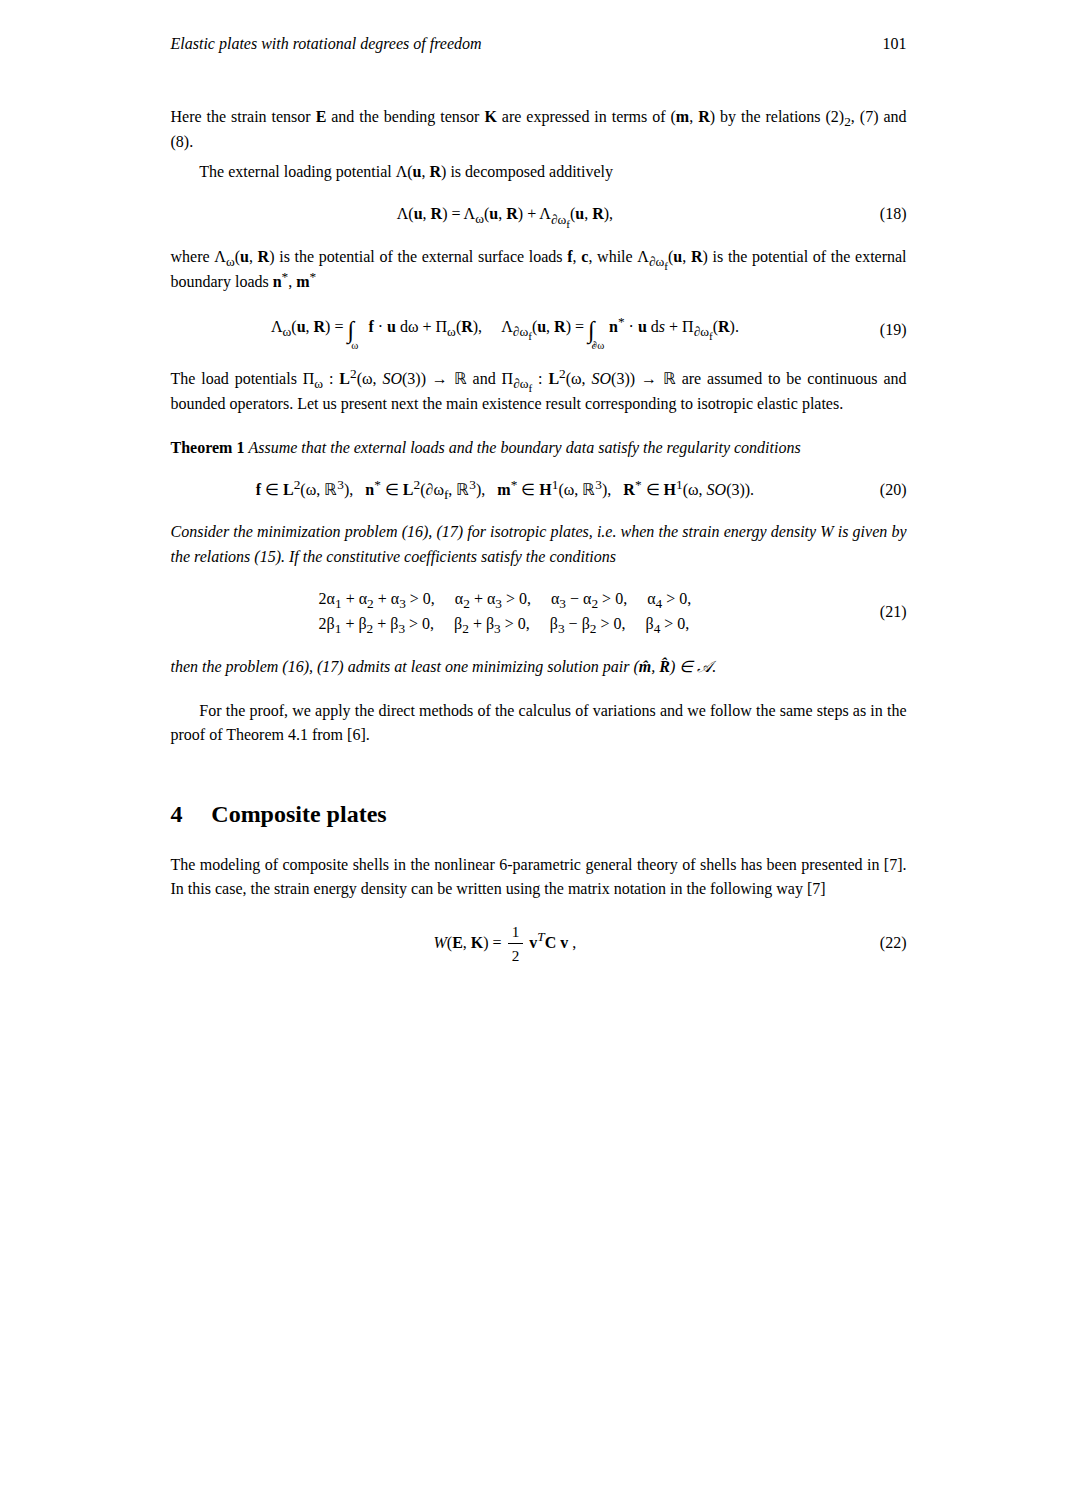Elastic plates with rotational degrees of freedom 101
Here the strain tensor E and the bending tensor K are expressed in terms of (m, R) by the relations (2)2, (7) and (8).
The external loading potential Λ(u, R) is decomposed additively
Λ(u, R) = Λω(u, R) + Λ∂ωf(u, R),
(18)
where Λω(u, R) is the potential of the external surface loads f, c, while Λ∂ωf(u, R) is the potential of the external boundary loads n*, m*
Λω(u, R) = ∫ω f · u dω + Πω(R), Λ∂ωf(u, R) = ∫∂ωf n* · u ds + Π∂ωf(R).
(19)
The load potentials Πω : L2(ω, SO(3)) → ℝ and Π∂ωf : L2(ω, SO(3)) → ℝ are assumed to be continuous and bounded operators. Let us present next the main existence result corresponding to isotropic elastic plates.
Theorem 1 Assume that the external loads and the boundary data satisfy the regularity conditions
f ∈ L2(ω, ℝ3), n* ∈ L2(∂ωf, ℝ3), m* ∈ H1(ω, ℝ3), R* ∈ H1(ω, SO(3)).
(20)
Consider the minimization problem (16), (17) for isotropic plates, i.e. when the strain energy density W is given by the relations (15). If the constitutive coefficients satisfy the conditions
2α1 + α2 + α3 > 0, α2 + α3 > 0, α3 − α2 > 0, α4 > 0,
2β1 + β2 + β3 > 0, β2 + β3 > 0, β3 − β2 > 0, β4 > 0,
(21)
then the problem (16), (17) admits at least one minimizing solution pair (m̂, R̂) ∈ 𝒜.
For the proof, we apply the direct methods of the calculus of variations and we follow the same steps as in the proof of Theorem 4.1 from [6].
4 Composite plates
The modeling of composite shells in the nonlinear 6-parametric general theory of shells has been presented in [7]. In this case, the strain energy density can be written using the matrix notation in the following way [7]
W(E, K) = 12 vTC v ,
(22)